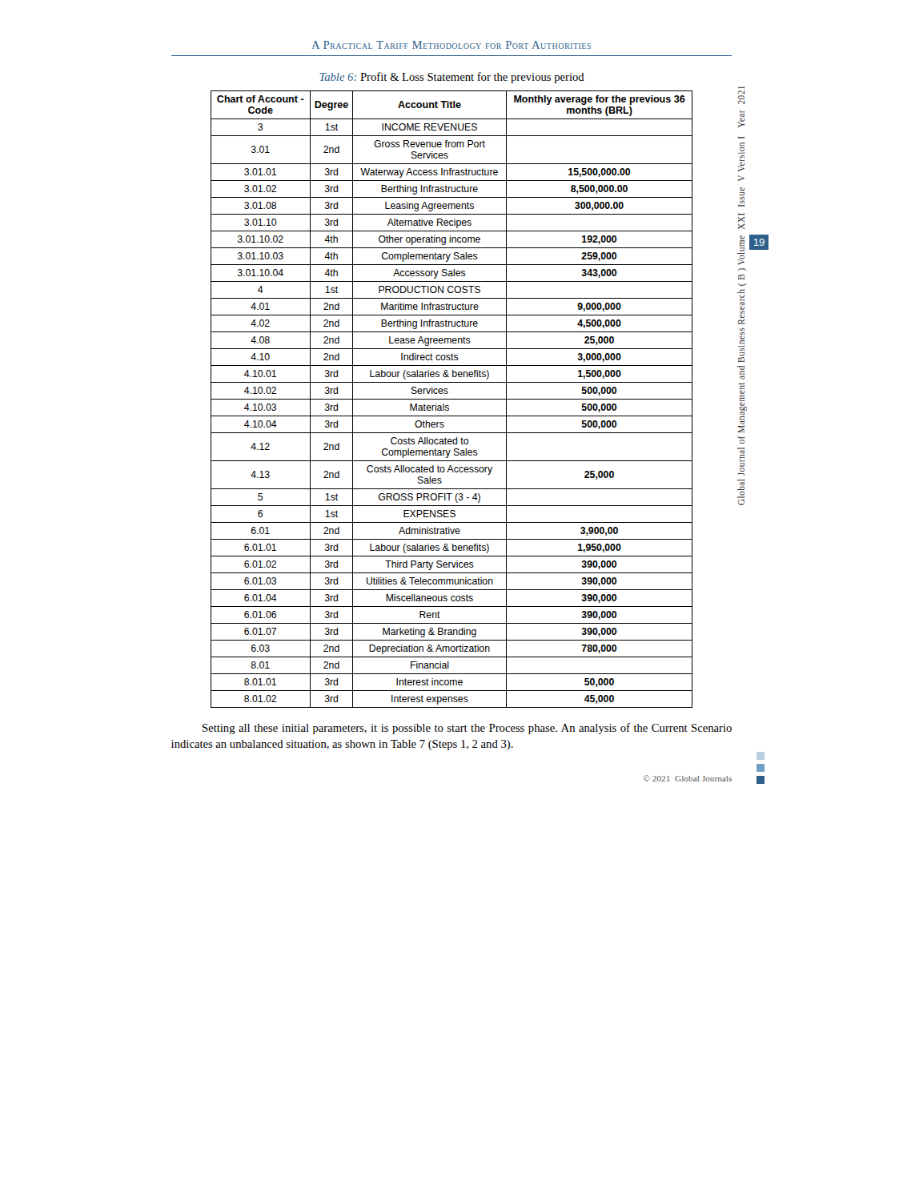A Practical Tariff Methodology for Port Authorities
Table 6: Profit & Loss Statement for the previous period
| Chart of Account - Code | Degree | Account Title | Monthly average for the previous 36 months (BRL) |
| --- | --- | --- | --- |
| 3 | 1st | INCOME REVENUES | |
| 3.01 | 2nd | Gross Revenue from Port Services | |
| 3.01.01 | 3rd | Waterway Access Infrastructure | 15,500,000.00 |
| 3.01.02 | 3rd | Berthing Infrastructure | 8,500,000.00 |
| 3.01.08 | 3rd | Leasing Agreements | 300,000.00 |
| 3.01.10 | 3rd | Alternative Recipes | |
| 3.01.10.02 | 4th | Other operating income | 192,000 |
| 3.01.10.03 | 4th | Complementary Sales | 259,000 |
| 3.01.10.04 | 4th | Accessory Sales | 343,000 |
| 4 | 1st | PRODUCTION COSTS | |
| 4.01 | 2nd | Maritime Infrastructure | 9,000,000 |
| 4.02 | 2nd | Berthing Infrastructure | 4,500,000 |
| 4.08 | 2nd | Lease Agreements | 25,000 |
| 4.10 | 2nd | Indirect costs | 3,000,000 |
| 4.10.01 | 3rd | Labour (salaries & benefits) | 1,500,000 |
| 4.10.02 | 3rd | Services | 500,000 |
| 4.10.03 | 3rd | Materials | 500,000 |
| 4.10.04 | 3rd | Others | 500,000 |
| 4.12 | 2nd | Costs Allocated to Complementary Sales | |
| 4.13 | 2nd | Costs Allocated to Accessory Sales | 25,000 |
| 5 | 1st | GROSS PROFIT (3 - 4) | |
| 6 | 1st | EXPENSES | |
| 6.01 | 2nd | Administrative | 3,900,00 |
| 6.01.01 | 3rd | Labour (salaries & benefits) | 1,950,000 |
| 6.01.02 | 3rd | Third Party Services | 390,000 |
| 6.01.03 | 3rd | Utilities & Telecommunication | 390,000 |
| 6.01.04 | 3rd | Miscellaneous costs | 390,000 |
| 6.01.06 | 3rd | Rent | 390,000 |
| 6.01.07 | 3rd | Marketing & Branding | 390,000 |
| 6.03 | 2nd | Depreciation & Amortization | 780,000 |
| 8.01 | 2nd | Financial | |
| 8.01.01 | 3rd | Interest income | 50,000 |
| 8.01.02 | 3rd | Interest expenses | 45,000 |
Setting all these initial parameters, it is possible to start the Process phase. An analysis of the Current Scenario indicates an unbalanced situation, as shown in Table 7 (Steps 1, 2 and 3).
19
Global Journal of Management and Business Research ( B ) Volume XXI Issue V Version I Year 2021
© 2021 Global Journals